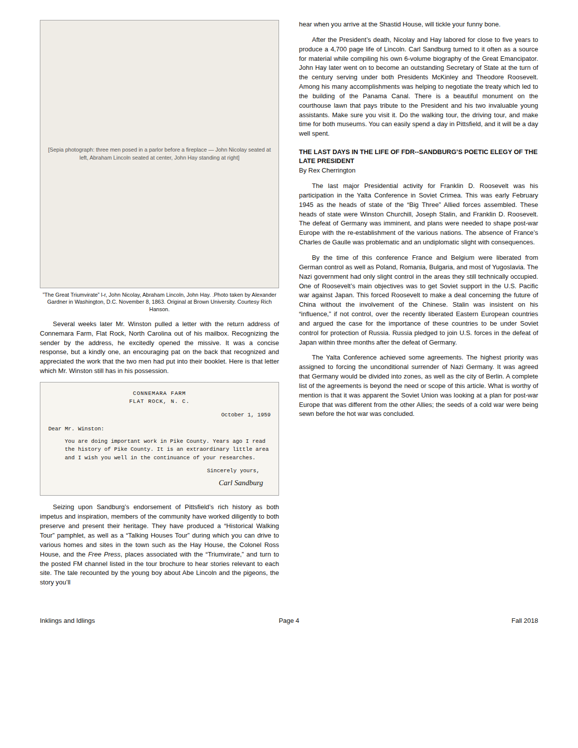[Sepia photograph: three men posed in a parlor before a fireplace — John Nicolay seated at left, Abraham Lincoln seated at center, John Hay standing at right]
”The Great Triumvirate” l-r, John Nicolay, Abraham Lincoln, John Hay. .Photo taken by Alexander Gardner in Washington, D.C. November 8, 1863. Original at Brown University. Courtesy Rich Hanson.
Several weeks later Mr. Winston pulled a letter with the return address of Connemara Farm, Flat Rock, North Carolina out of his mailbox. Recognizing the sender by the address, he excitedly opened the missive. It was a concise response, but a kindly one, an encouraging pat on the back that recognized and appreciated the work that the two men had put into their booklet. Here is that letter which Mr. Winston still has in his possession.
CONNEMARA FARM
FLAT ROCK, N. C.
October 1, 1959
Dear Mr. Winston:
You are doing important work in Pike County. Years ago I read the history of Pike County. It is an extraordinary little area and I wish you well in the continuance of your researches.
Sincerely yours,
Carl Sandburg
Seizing upon Sandburg’s endorsement of Pittsfield’s rich history as both impetus and inspiration, members of the community have worked diligently to both preserve and present their heritage. They have produced a “Historical Walking Tour” pamphlet, as well as a “Talking Houses Tour” during which you can drive to various homes and sites in the town such as the Hay House, the Colonel Ross House, and the Free Press, places associated with the “Triumvirate,” and turn to the posted FM channel listed in the tour brochure to hear stories relevant to each site. The tale recounted by the young boy about Abe Lincoln and the pigeons, the story you’ll
hear when you arrive at the Shastid House, will tickle your funny bone.
After the President’s death, Nicolay and Hay labored for close to five years to produce a 4,700 page life of Lincoln. Carl Sandburg turned to it often as a source for material while compiling his own 6-volume biography of the Great Emancipator. John Hay later went on to become an outstanding Secretary of State at the turn of the century serving under both Presidents McKinley and Theodore Roosevelt. Among his many accomplishments was helping to negotiate the treaty which led to the building of the Panama Canal. There is a beautiful monument on the courthouse lawn that pays tribute to the President and his two invaluable young assistants. Make sure you visit it. Do the walking tour, the driving tour, and make time for both museums. You can easily spend a day in Pittsfield, and it will be a day well spent.
The Last Days in the Life of FDR--Sandburg’s Poetic Elegy of the Late President
By Rex Cherrington
The last major Presidential activity for Franklin D. Roosevelt was his participation in the Yalta Conference in Soviet Crimea. This was early February 1945 as the heads of state of the “Big Three” Allied forces assembled. These heads of state were Winston Churchill, Joseph Stalin, and Franklin D. Roosevelt. The defeat of Germany was imminent, and plans were needed to shape post-war Europe with the re-establishment of the various nations. The absence of France’s Charles de Gaulle was problematic and an undiplomatic slight with consequences.
By the time of this conference France and Belgium were liberated from German control as well as Poland, Romania, Bulgaria, and most of Yugoslavia. The Nazi government had only slight control in the areas they still technically occupied. One of Roosevelt’s main objectives was to get Soviet support in the U.S. Pacific war against Japan. This forced Roosevelt to make a deal concerning the future of China without the involvement of the Chinese. Stalin was insistent on his “influence,” if not control, over the recently liberated Eastern European countries and argued the case for the importance of these countries to be under Soviet control for protection of Russia. Russia pledged to join U.S. forces in the defeat of Japan within three months after the defeat of Germany.
The Yalta Conference achieved some agreements. The highest priority was assigned to forcing the unconditional surrender of Nazi Germany. It was agreed that Germany would be divided into zones, as well as the city of Berlin. A complete list of the agreements is beyond the need or scope of this article. What is worthy of mention is that it was apparent the Soviet Union was looking at a plan for post-war Europe that was different from the other Allies; the seeds of a cold war were being sewn before the hot war was concluded.
Inklings and Idlings
Page 4
Fall 2018